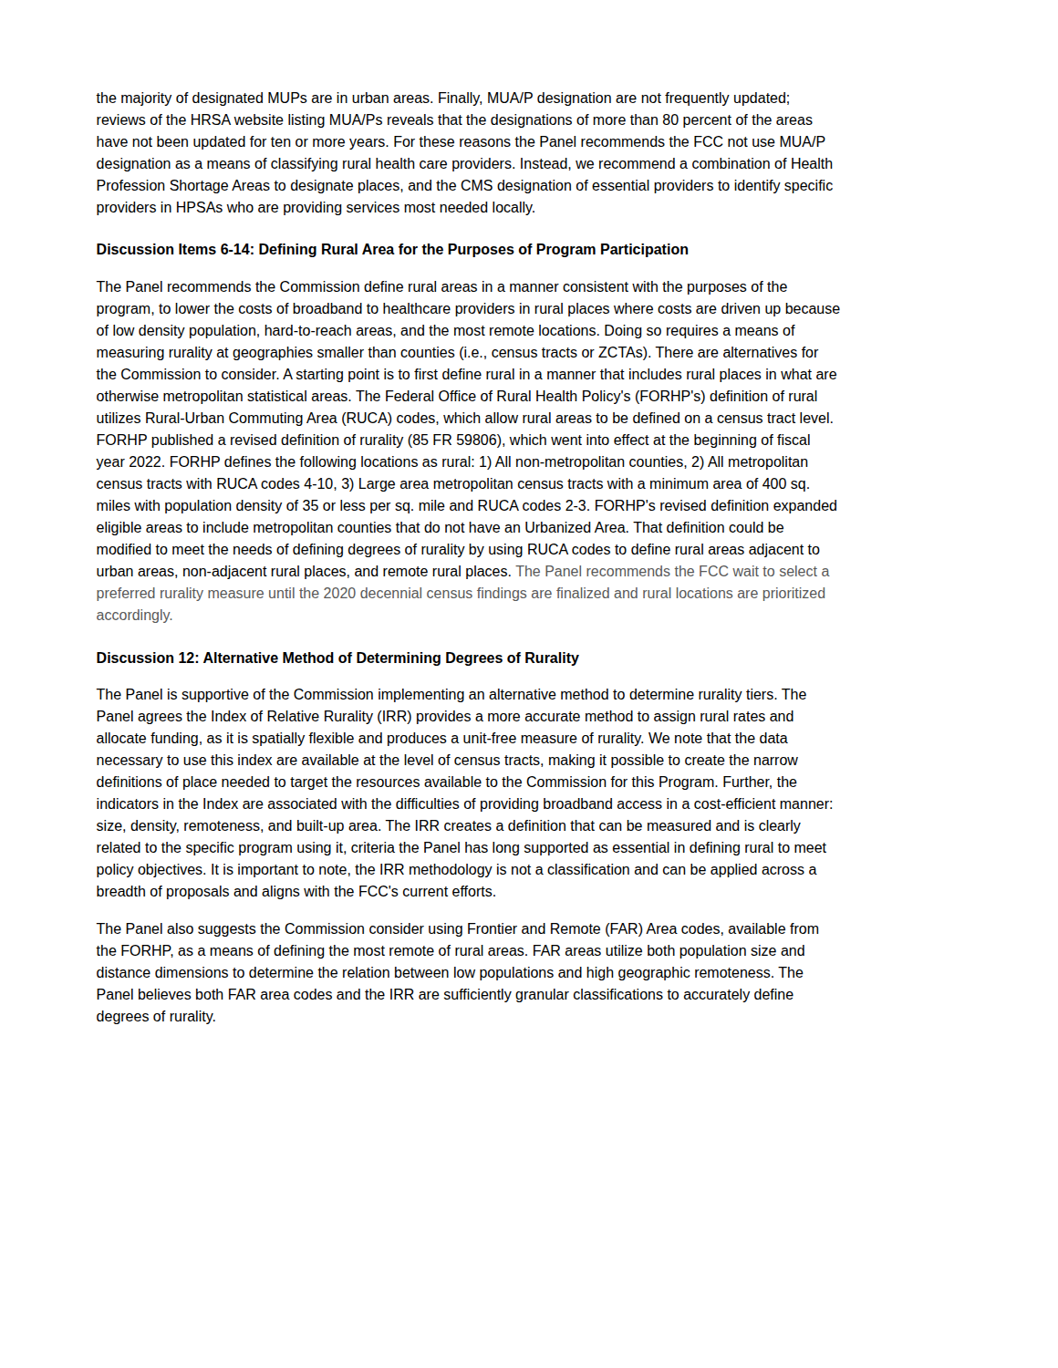the majority of designated MUPs are in urban areas. Finally, MUA/P designation are not frequently updated; reviews of the HRSA website listing MUA/Ps reveals that the designations of more than 80 percent of the areas have not been updated for ten or more years. For these reasons the Panel recommends the FCC not use MUA/P designation as a means of classifying rural health care providers. Instead, we recommend a combination of Health Profession Shortage Areas to designate places, and the CMS designation of essential providers to identify specific providers in HPSAs who are providing services most needed locally.
Discussion Items 6-14: Defining Rural Area for the Purposes of Program Participation
The Panel recommends the Commission define rural areas in a manner consistent with the purposes of the program, to lower the costs of broadband to healthcare providers in rural places where costs are driven up because of low density population, hard-to-reach areas, and the most remote locations. Doing so requires a means of measuring rurality at geographies smaller than counties (i.e., census tracts or ZCTAs). There are alternatives for the Commission to consider. A starting point is to first define rural in a manner that includes rural places in what are otherwise metropolitan statistical areas. The Federal Office of Rural Health Policy's (FORHP's) definition of rural utilizes Rural-Urban Commuting Area (RUCA) codes, which allow rural areas to be defined on a census tract level. FORHP published a revised definition of rurality (85 FR 59806), which went into effect at the beginning of fiscal year 2022. FORHP defines the following locations as rural: 1) All non-metropolitan counties, 2) All metropolitan census tracts with RUCA codes 4-10, 3) Large area metropolitan census tracts with a minimum area of 400 sq. miles with population density of 35 or less per sq. mile and RUCA codes 2-3. FORHP's revised definition expanded eligible areas to include metropolitan counties that do not have an Urbanized Area. That definition could be modified to meet the needs of defining degrees of rurality by using RUCA codes to define rural areas adjacent to urban areas, non-adjacent rural places, and remote rural places. The Panel recommends the FCC wait to select a preferred rurality measure until the 2020 decennial census findings are finalized and rural locations are prioritized accordingly.
Discussion 12: Alternative Method of Determining Degrees of Rurality
The Panel is supportive of the Commission implementing an alternative method to determine rurality tiers. The Panel agrees the Index of Relative Rurality (IRR) provides a more accurate method to assign rural rates and allocate funding, as it is spatially flexible and produces a unit-free measure of rurality. We note that the data necessary to use this index are available at the level of census tracts, making it possible to create the narrow definitions of place needed to target the resources available to the Commission for this Program. Further, the indicators in the Index are associated with the difficulties of providing broadband access in a cost-efficient manner: size, density, remoteness, and built-up area. The IRR creates a definition that can be measured and is clearly related to the specific program using it, criteria the Panel has long supported as essential in defining rural to meet policy objectives. It is important to note, the IRR methodology is not a classification and can be applied across a breadth of proposals and aligns with the FCC's current efforts.
The Panel also suggests the Commission consider using Frontier and Remote (FAR) Area codes, available from the FORHP, as a means of defining the most remote of rural areas. FAR areas utilize both population size and distance dimensions to determine the relation between low populations and high geographic remoteness. The Panel believes both FAR area codes and the IRR are sufficiently granular classifications to accurately define degrees of rurality.